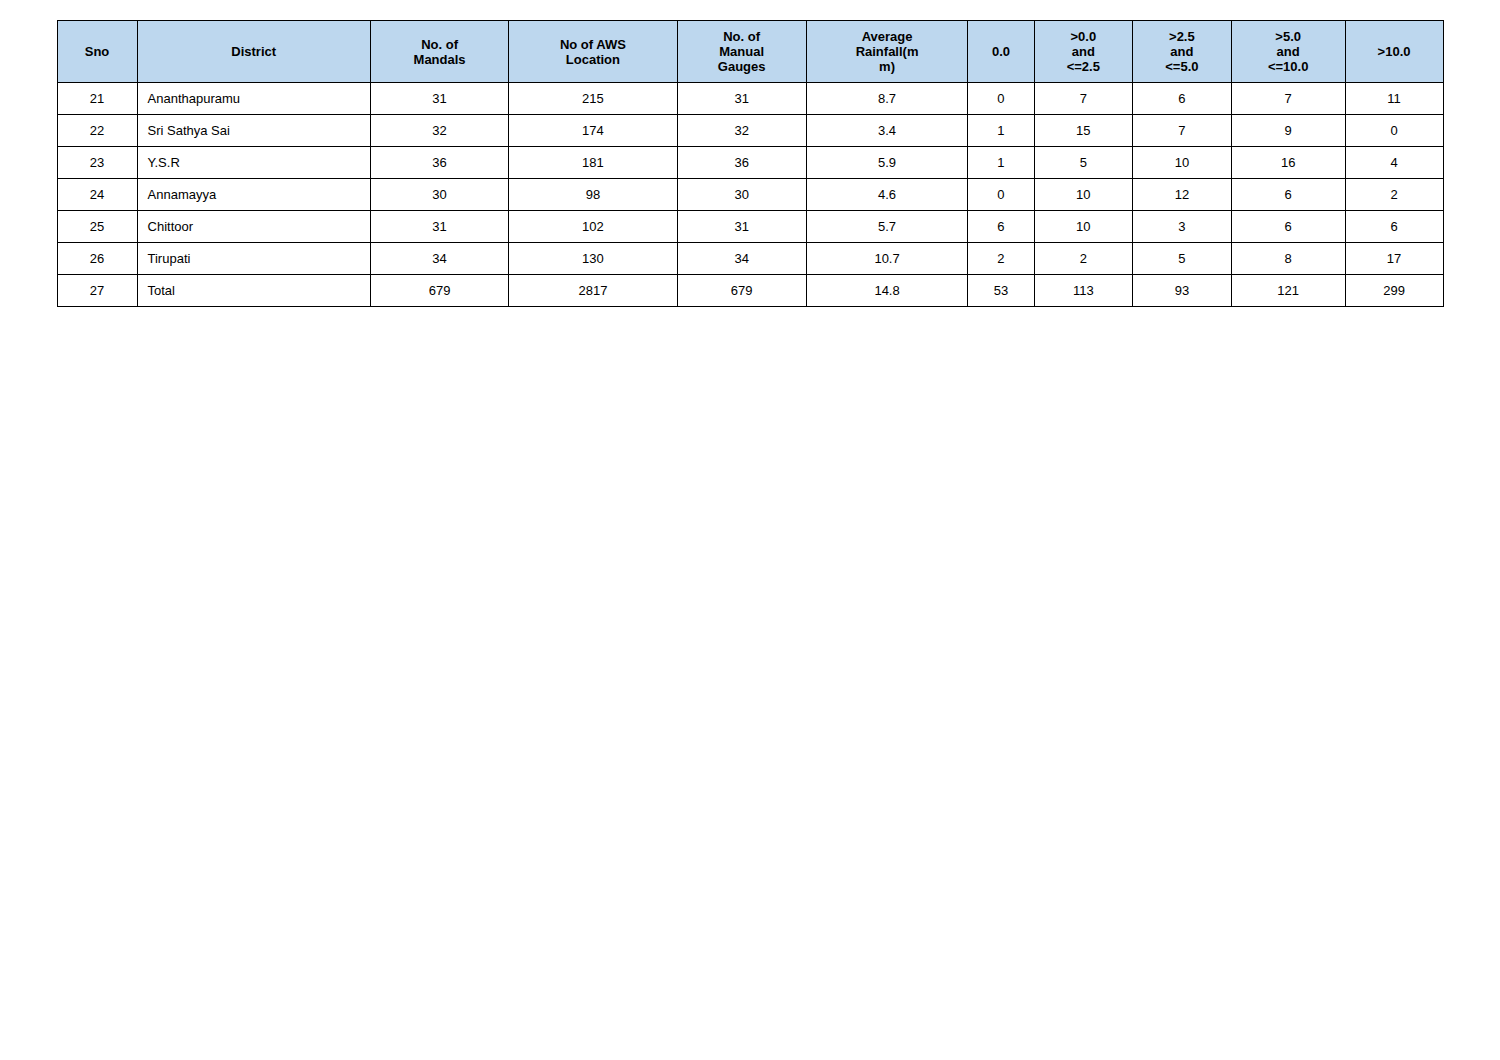| Sno | District | No. of Mandals | No of AWS Location | No. of Manual Gauges | Average Rainfall(m m) | 0.0 | >0.0 and <=2.5 | >2.5 and <=5.0 | >5.0 and <=10.0 | >10.0 |
| --- | --- | --- | --- | --- | --- | --- | --- | --- | --- | --- |
| 21 | Ananthapuramu | 31 | 215 | 31 | 8.7 | 0 | 7 | 6 | 7 | 11 |
| 22 | Sri Sathya Sai | 32 | 174 | 32 | 3.4 | 1 | 15 | 7 | 9 | 0 |
| 23 | Y.S.R | 36 | 181 | 36 | 5.9 | 1 | 5 | 10 | 16 | 4 |
| 24 | Annamayya | 30 | 98 | 30 | 4.6 | 0 | 10 | 12 | 6 | 2 |
| 25 | Chittoor | 31 | 102 | 31 | 5.7 | 6 | 10 | 3 | 6 | 6 |
| 26 | Tirupati | 34 | 130 | 34 | 10.7 | 2 | 2 | 5 | 8 | 17 |
| 27 | Total | 679 | 2817 | 679 | 14.8 | 53 | 113 | 93 | 121 | 299 |